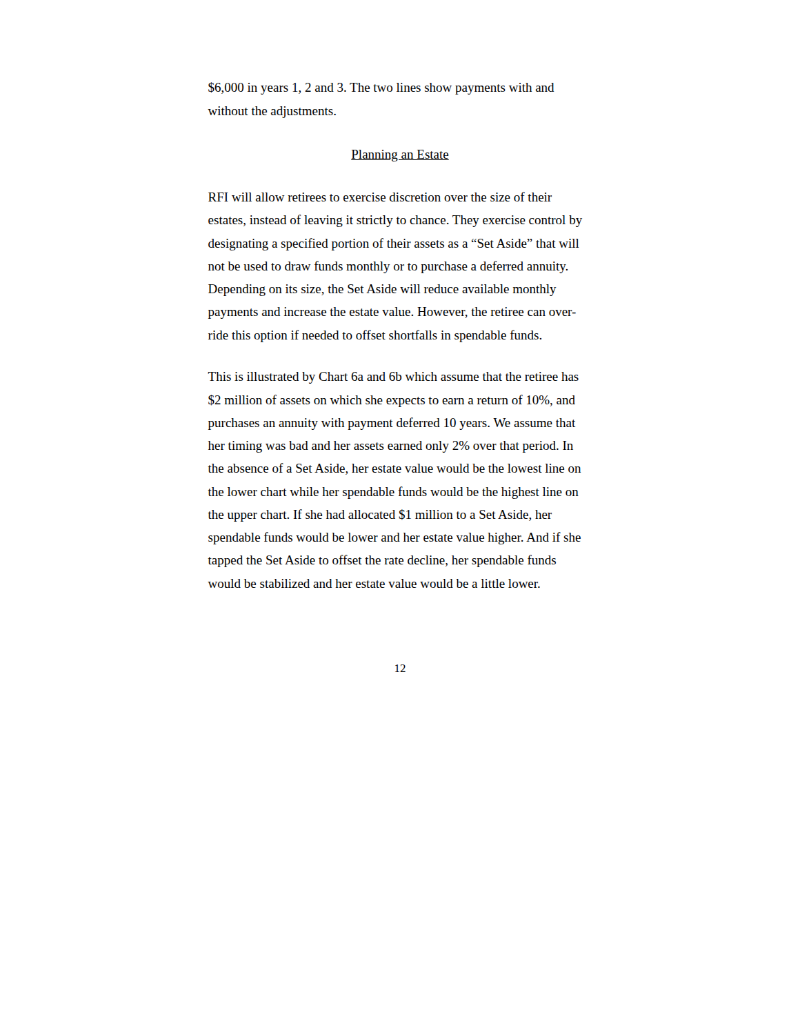$6,000 in years 1, 2 and 3. The two lines show payments with and without the adjustments.
Planning an Estate
RFI will allow retirees to exercise discretion over the size of their estates, instead of leaving it strictly to chance. They exercise control by designating a specified portion of their assets as a “Set Aside” that will not be used to draw funds monthly or to purchase a deferred annuity. Depending on its size, the Set Aside will reduce available monthly payments and increase the estate value. However, the retiree can over-ride this option if needed to offset shortfalls in spendable funds.
This is illustrated by Chart 6a and 6b which assume that the retiree has $2 million of assets on which she expects to earn a return of 10%, and purchases an annuity with payment deferred 10 years. We assume that her timing was bad and her assets earned only 2% over that period. In the absence of a Set Aside, her estate value would be the lowest line on the lower chart while her spendable funds would be the highest line on the upper chart. If she had allocated $1 million to a Set Aside, her spendable funds would be lower and her estate value higher. And if she tapped the Set Aside to offset the rate decline, her spendable funds would be stabilized and her estate value would be a little lower.
12